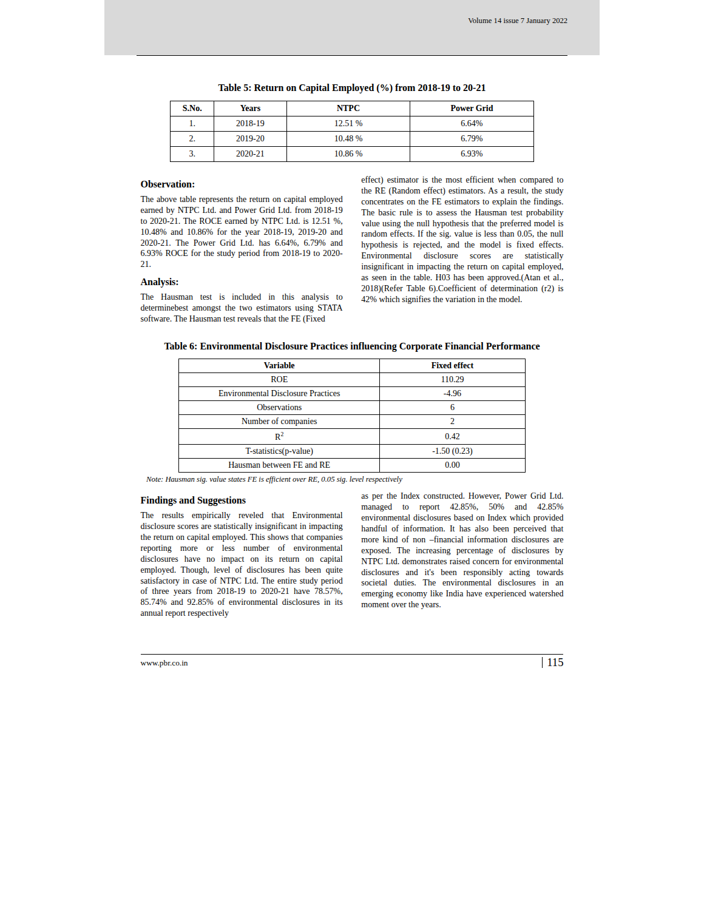Volume 14 issue 7 January 2022
Table 5: Return on Capital Employed (%) from 2018-19 to 20-21
| S.No. | Years | NTPC | Power Grid |
| --- | --- | --- | --- |
| 1. | 2018-19 | 12.51 % | 6.64% |
| 2. | 2019-20 | 10.48 % | 6.79% |
| 3. | 2020-21 | 10.86 % | 6.93% |
Observation:
The above table represents the return on capital employed earned by NTPC Ltd. and Power Grid Ltd. from 2018-19 to 2020-21. The ROCE earned by NTPC Ltd. is 12.51 %, 10.48% and 10.86% for the year 2018-19, 2019-20 and 2020-21. The Power Grid Ltd. has 6.64%, 6.79% and 6.93% ROCE for the study period from 2018-19 to 2020-21.
Analysis:
The Hausman test is included in this analysis to determinebest amongst the two estimators using STATA software. The Hausman test reveals that the FE (Fixed
effect) estimator is the most efficient when compared to the RE (Random effect) estimators. As a result, the study concentrates on the FE estimators to explain the findings. The basic rule is to assess the Hausman test probability value using the null hypothesis that the preferred model is random effects. If the sig. value is less than 0.05, the null hypothesis is rejected, and the model is fixed effects. Environmental disclosure scores are statistically insignificant in impacting the return on capital employed, as seen in the table. H03 has been approved.(Atan et al., 2018)(Refer Table 6).Coefficient of determination (r2) is 42% which signifies the variation in the model.
Table 6: Environmental Disclosure Practices influencing Corporate Financial Performance
| Variable | Fixed effect |
| --- | --- |
| ROE | 110.29 |
| Environmental Disclosure Practices | -4.96 |
| Observations | 6 |
| Number of companies | 2 |
| R 2 | 0.42 |
| T-statistics(p-value) | -1.50 (0.23) |
| Hausman between FE and RE | 0.00 |
Note: Hausman sig. value states FE is efficient over RE, 0.05 sig. level respectively
Findings and Suggestions
The results empirically reveled that Environmental disclosure scores are statistically insignificant in impacting the return on capital employed. This shows that companies reporting more or less number of environmental disclosures have no impact on its return on capital employed. Though, level of disclosures has been quite satisfactory in case of NTPC Ltd. The entire study period of three years from 2018-19 to 2020-21 have 78.57%, 85.74% and 92.85% of environmental disclosures in its annual report respectively
as per the Index constructed. However, Power Grid Ltd. managed to report 42.85%, 50% and 42.85% environmental disclosures based on Index which provided handful of information. It has also been perceived that more kind of non –financial information disclosures are exposed. The increasing percentage of disclosures by NTPC Ltd. demonstrates raised concern for environmental disclosures and it's been responsibly acting towards societal duties. The environmental disclosures in an emerging economy like India have experienced watershed moment over the years.
www.pbr.co.in
115